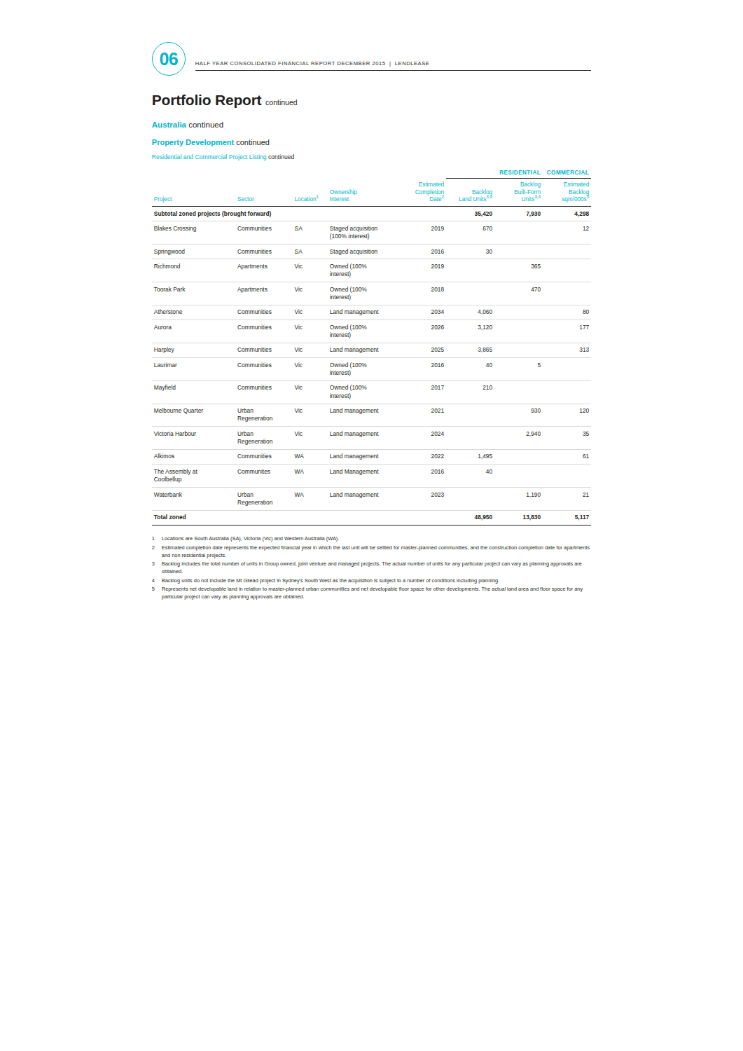06
HALF YEAR CONSOLIDATED FINANCIAL REPORT DECEMBER 2015 | LENDLEASE
Portfolio Report continued
Australia continued
Property Development continued
Residential and Commercial Project Listing continued
| | RESIDENTIAL | COMMERCIAL |
| --- | --- | --- |
| Project | Sector | Location 1 | Ownership Interest | Estimated Completion Date 2 | Backlog Land Units 3,4 | Backlog Built-Form Units 3,4 | Estimated Backlog sqm/000s 5 |
| Subtotal zoned projects (brought forward) | 35,420 | 7,930 | 4,298 |
| Blakes Crossing | Communities | SA | Staged acquisition (100% interest) | 2019 | 670 | | 12 |
| Springwood | Communities | SA | Staged acquisition | 2016 | 30 | | |
| Richmond | Apartments | Vic | Owned (100% interest) | 2019 | | 365 | |
| Toorak Park | Apartments | Vic | Owned (100% interest) | 2018 | | 470 | |
| Atherstone | Communities | Vic | Land management | 2034 | 4,060 | | 80 |
| Aurora | Communities | Vic | Owned (100% interest) | 2026 | 3,120 | | 177 |
| Harpley | Communities | Vic | Land management | 2025 | 3,865 | | 313 |
| Laurimar | Communities | Vic | Owned (100% interest) | 2016 | 40 | 5 | |
| Mayfield | Communities | Vic | Owned (100% interest) | 2017 | 210 | | |
| Melbourne Quarter | Urban Regeneration | Vic | Land management | 2021 | | 930 | 120 |
| Victoria Harbour | Urban Regeneration | Vic | Land management | 2024 | | 2,940 | 35 |
| Alkimos | Communities | WA | Land management | 2022 | 1,495 | | 61 |
| The Assembly at Coolbellup | Communites | WA | Land Management | 2016 | 40 | | |
| Waterbank | Urban Regeneration | WA | Land management | 2023 | | 1,190 | 21 |
| Total zoned | 48,950 | 13,830 | 5,117 |
Locations are South Australia (SA), Victoria (Vic) and Western Australia (WA).
Estimated completion date represents the expected financial year in which the last unit will be settled for master-planned communities, and the construction completion date for apartments and non residential projects.
Backlog includes the total number of units in Group owned, joint venture and managed projects. The actual number of units for any particular project can vary as planning approvals are obtained.
Backlog units do not include the Mt Gilead project in Sydney's South West as the acquisition is subject to a number of conditions including planning.
Represents net developable land in relation to master-planned urban communities and net developable floor space for other developments. The actual land area and floor space for any particular project can vary as planning approvals are obtained.